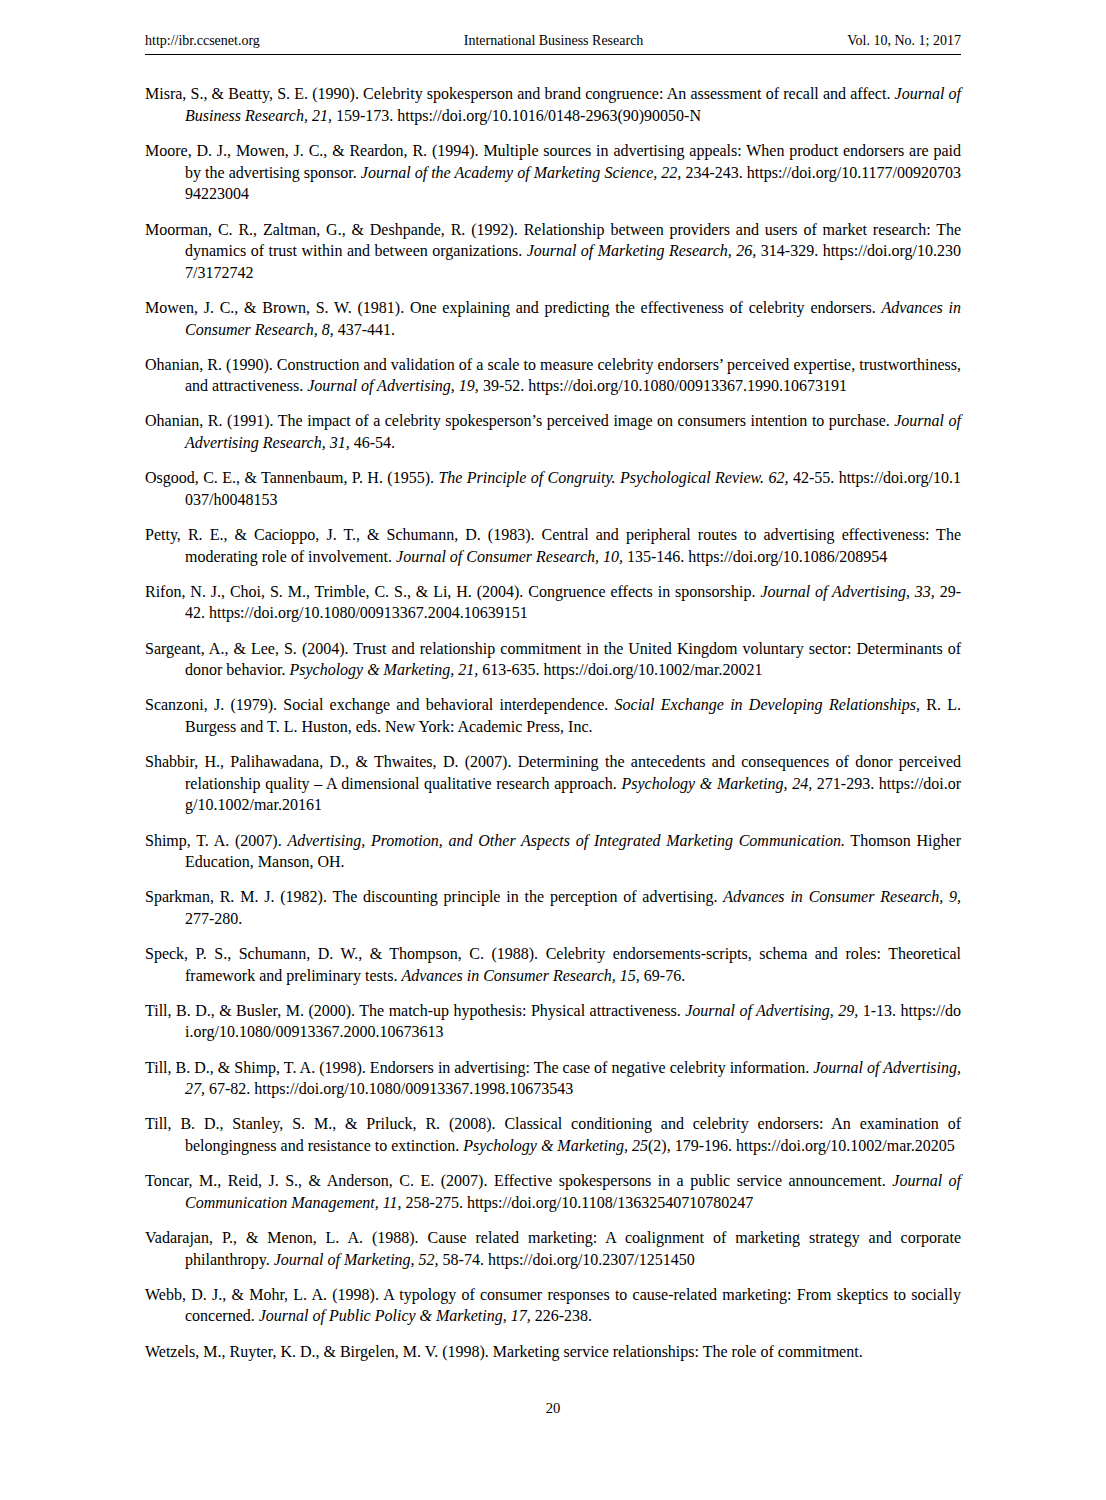http://ibr.ccsenet.org International Business Research Vol. 10, No. 1; 2017
Misra, S., & Beatty, S. E. (1990). Celebrity spokesperson and brand congruence: An assessment of recall and affect. Journal of Business Research, 21, 159-173. https://doi.org/10.1016/0148-2963(90)90050-N
Moore, D. J., Mowen, J. C., & Reardon, R. (1994). Multiple sources in advertising appeals: When product endorsers are paid by the advertising sponsor. Journal of the Academy of Marketing Science, 22, 234-243. https://doi.org/10.1177/0092070394223004
Moorman, C. R., Zaltman, G., & Deshpande, R. (1992). Relationship between providers and users of market research: The dynamics of trust within and between organizations. Journal of Marketing Research, 26, 314-329. https://doi.org/10.2307/3172742
Mowen, J. C., & Brown, S. W. (1981). One explaining and predicting the effectiveness of celebrity endorsers. Advances in Consumer Research, 8, 437-441.
Ohanian, R. (1990). Construction and validation of a scale to measure celebrity endorsers’ perceived expertise, trustworthiness, and attractiveness. Journal of Advertising, 19, 39-52. https://doi.org/10.1080/00913367.1990.10673191
Ohanian, R. (1991). The impact of a celebrity spokesperson’s perceived image on consumers intention to purchase. Journal of Advertising Research, 31, 46-54.
Osgood, C. E., & Tannenbaum, P. H. (1955). The Principle of Congruity. Psychological Review. 62, 42-55. https://doi.org/10.1037/h0048153
Petty, R. E., & Cacioppo, J. T., & Schumann, D. (1983). Central and peripheral routes to advertising effectiveness: The moderating role of involvement. Journal of Consumer Research, 10, 135-146. https://doi.org/10.1086/208954
Rifon, N. J., Choi, S. M., Trimble, C. S., & Li, H. (2004). Congruence effects in sponsorship. Journal of Advertising, 33, 29-42. https://doi.org/10.1080/00913367.2004.10639151
Sargeant, A., & Lee, S. (2004). Trust and relationship commitment in the United Kingdom voluntary sector: Determinants of donor behavior. Psychology & Marketing, 21, 613-635. https://doi.org/10.1002/mar.20021
Scanzoni, J. (1979). Social exchange and behavioral interdependence. Social Exchange in Developing Relationships, R. L. Burgess and T. L. Huston, eds. New York: Academic Press, Inc.
Shabbir, H., Palihawadana, D., & Thwaites, D. (2007). Determining the antecedents and consequences of donor perceived relationship quality – A dimensional qualitative research approach. Psychology & Marketing, 24, 271-293. https://doi.org/10.1002/mar.20161
Shimp, T. A. (2007). Advertising, Promotion, and Other Aspects of Integrated Marketing Communication. Thomson Higher Education, Manson, OH.
Sparkman, R. M. J. (1982). The discounting principle in the perception of advertising. Advances in Consumer Research, 9, 277-280.
Speck, P. S., Schumann, D. W., & Thompson, C. (1988). Celebrity endorsements-scripts, schema and roles: Theoretical framework and preliminary tests. Advances in Consumer Research, 15, 69-76.
Till, B. D., & Busler, M. (2000). The match-up hypothesis: Physical attractiveness. Journal of Advertising, 29, 1-13. https://doi.org/10.1080/00913367.2000.10673613
Till, B. D., & Shimp, T. A. (1998). Endorsers in advertising: The case of negative celebrity information. Journal of Advertising, 27, 67-82. https://doi.org/10.1080/00913367.1998.10673543
Till, B. D., Stanley, S. M., & Priluck, R. (2008). Classical conditioning and celebrity endorsers: An examination of belongingness and resistance to extinction. Psychology & Marketing, 25(2), 179-196. https://doi.org/10.1002/mar.20205
Toncar, M., Reid, J. S., & Anderson, C. E. (2007). Effective spokespersons in a public service announcement. Journal of Communication Management, 11, 258-275. https://doi.org/10.1108/13632540710780247
Vadarajan, P., & Menon, L. A. (1988). Cause related marketing: A coalignment of marketing strategy and corporate philanthropy. Journal of Marketing, 52, 58-74. https://doi.org/10.2307/1251450
Webb, D. J., & Mohr, L. A. (1998). A typology of consumer responses to cause-related marketing: From skeptics to socially concerned. Journal of Public Policy & Marketing, 17, 226-238.
Wetzels, M., Ruyter, K. D., & Birgelen, M. V. (1998). Marketing service relationships: The role of commitment.
20